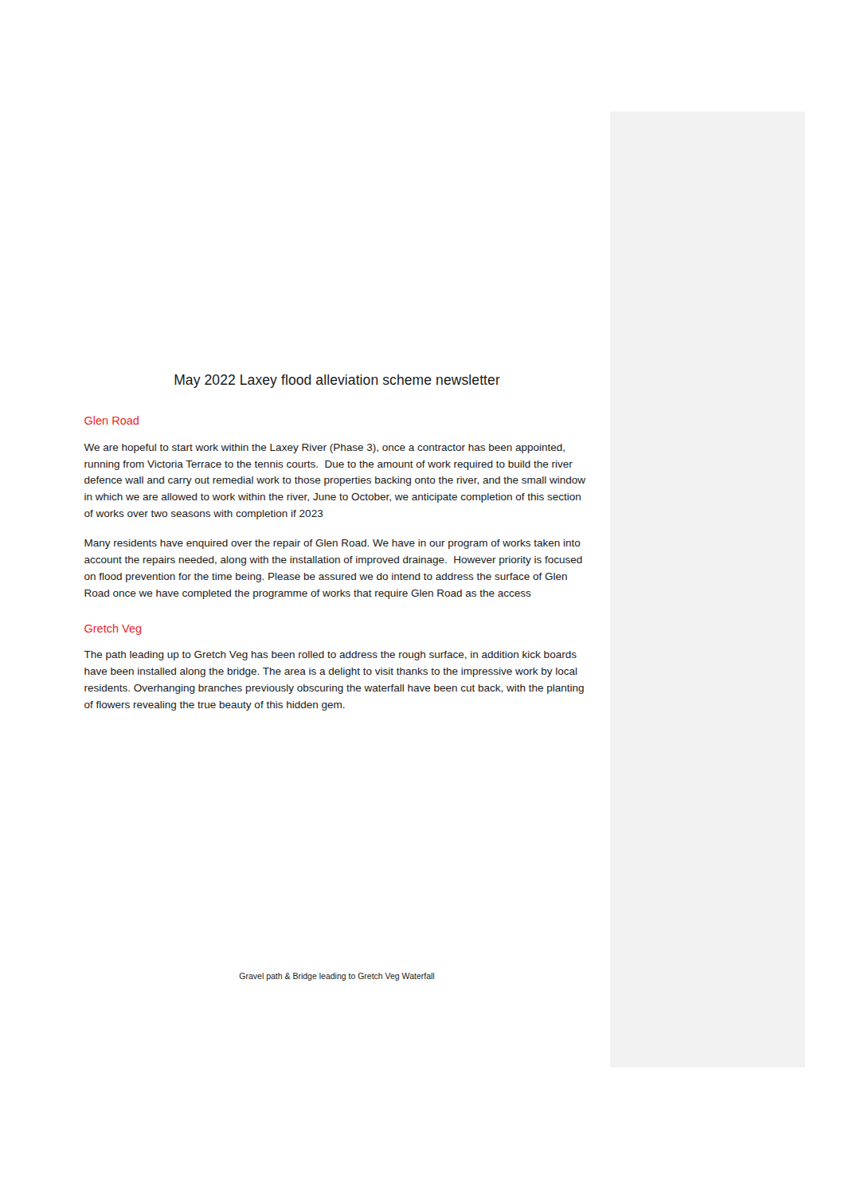May 2022 Laxey flood alleviation scheme newsletter
Glen Road
We are hopeful to start work within the Laxey River (Phase 3), once a contractor has been appointed, running from Victoria Terrace to the tennis courts. Due to the amount of work required to build the river defence wall and carry out remedial work to those properties backing onto the river, and the small window in which we are allowed to work within the river, June to October, we anticipate completion of this section of works over two seasons with completion if 2023
Many residents have enquired over the repair of Glen Road. We have in our program of works taken into account the repairs needed, along with the installation of improved drainage. However priority is focused on flood prevention for the time being. Please be assured we do intend to address the surface of Glen Road once we have completed the programme of works that require Glen Road as the access
Gretch Veg
The path leading up to Gretch Veg has been rolled to address the rough surface, in addition kick boards have been installed along the bridge. The area is a delight to visit thanks to the impressive work by local residents. Overhanging branches previously obscuring the waterfall have been cut back, with the planting of flowers revealing the true beauty of this hidden gem.
Gravel path & Bridge leading to Gretch Veg Waterfall